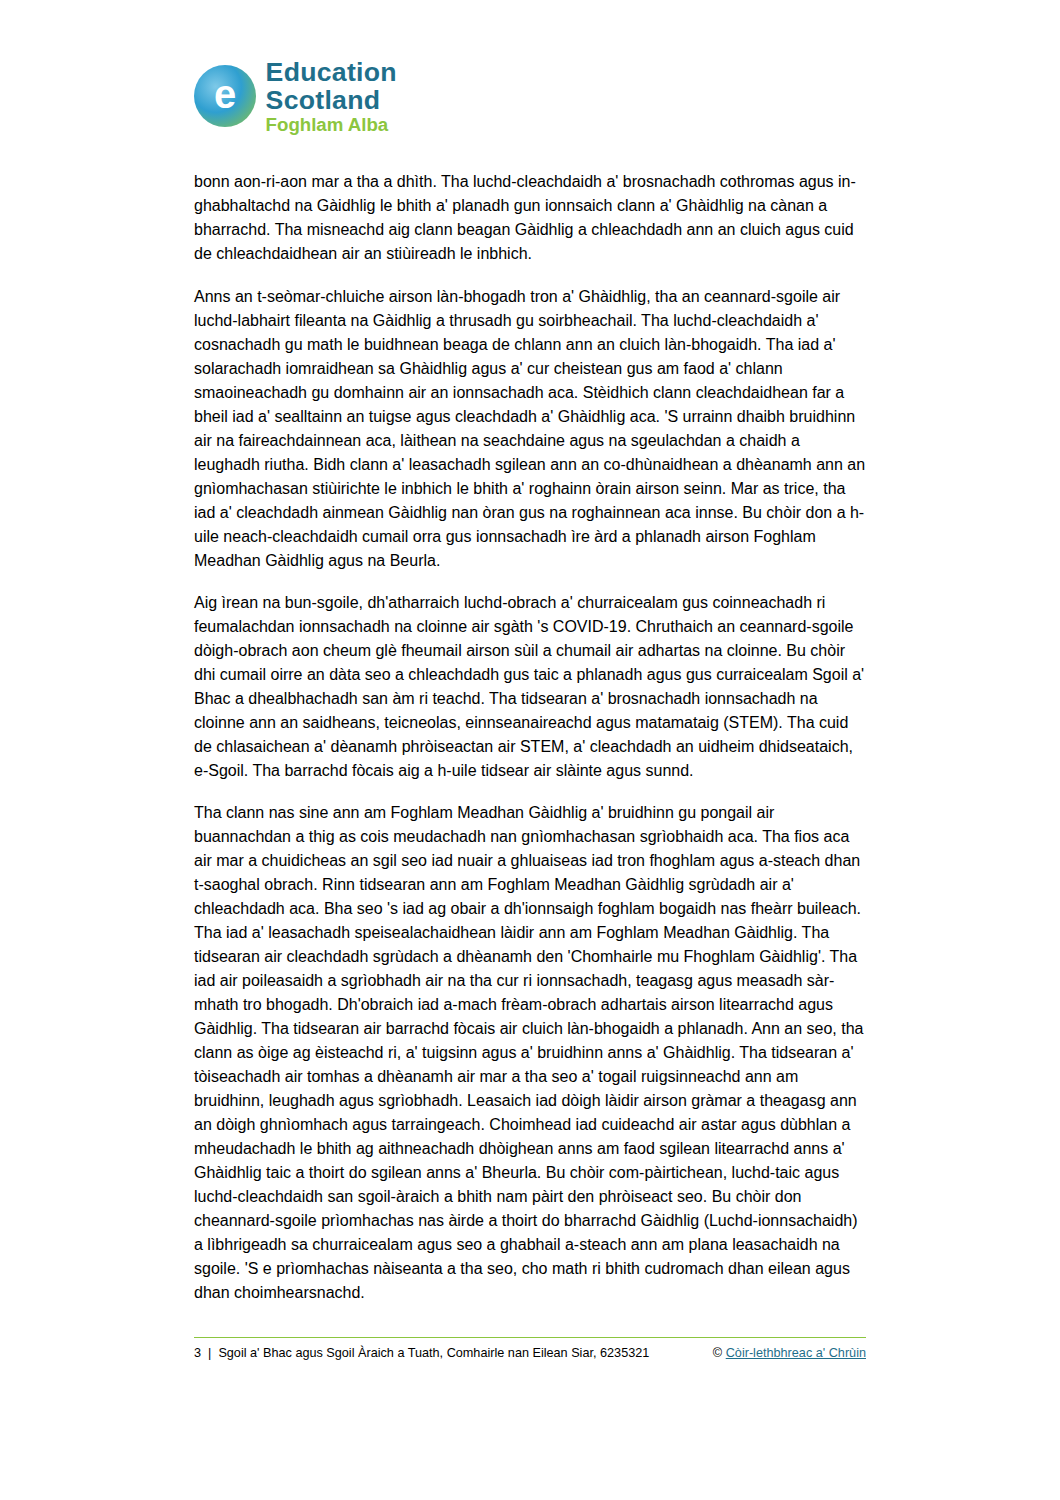Education Scotland Foghlam Alba
bonn aon-ri-aon mar a tha a dhìth. Tha luchd-cleachdaidh a' brosnachadh cothromas agus in-ghabhaltachd na Gàidhlig le bhith a' planadh gun ionnsaich clann a' Ghàidhlig na cànan a bharrachd. Tha misneachd aig clann beagan Gàidhlig a chleachdadh ann an cluich agus cuid de chleachdaidhean air an stiùireadh le inbhich.
Anns an t-seòmar-chluiche airson làn-bhogadh tron a' Ghàidhlig, tha an ceannard-sgoile air luchd-labhairt fileanta na Gàidhlig a thrusadh gu soirbheachail. Tha luchd-cleachdaidh a' cosnachadh gu math le buidhnean beaga de chlann ann an cluich làn-bhogaidh. Tha iad a' solarachadh iomraidhean sa Ghàidhlig agus a' cur cheistean gus am faod a' chlann smaoineachadh gu domhainn air an ionnsachadh aca. Stèidhich clann cleachdaidhean far a bheil iad a' sealltainn an tuigse agus cleachdadh a' Ghàidhlig aca. 'S urrainn dhaibh bruidhinn air na faireachdainnean aca, làithean na seachdaine agus na sgeulachdan a chaidh a leughadh riutha. Bidh clann a' leasachadh sgilean ann an co-dhùnaidhean a dhèanamh ann an gnìomhachasan stiùirichte le inbhich le bhith a' roghainn òrain airson seinn. Mar as trice, tha iad a' cleachdadh ainmean Gàidhlig nan òran gus na roghainnean aca innse. Bu chòir don a h-uile neach-cleachdaidh cumail orra gus ionnsachadh ìre àrd a phlanadh airson Foghlam Meadhan Gàidhlig agus na Beurla.
Aig ìrean na bun-sgoile, dh'atharraich luchd-obrach a' churraicealam gus coinneachadh ri feumalachdan ionnsachadh na cloinne air sgàth 's COVID-19. Chruthaich an ceannard-sgoile dòigh-obrach aon cheum glè fheumail airson sùil a chumail air adhartas na cloinne. Bu chòir dhi cumail oirre an dàta seo a chleachdadh gus taic a phlanadh agus gus curraicealam Sgoil a' Bhac a dhealbhachadh san àm ri teachd. Tha tidsearan a' brosnachadh ionnsachadh na cloinne ann an saidheans, teicneolas, einnseanaireachd agus matamataig (STEM). Tha cuid de chlasaichean a' dèanamh phròiseactan air STEM, a' cleachdadh an uidheim dhidseataich, e-Sgoil. Tha barrachd fòcais aig a h-uile tidsear air slàinte agus sunnd.
Tha clann nas sine ann am Foghlam Meadhan Gàidhlig a' bruidhinn gu pongail air buannachdan a thig as cois meudachadh nan gnìomhachasan sgrìobhaidh aca. Tha fios aca air mar a chuidicheas an sgil seo iad nuair a ghluaiseas iad tron fhoghlam agus a-steach dhan t-saoghal obrach. Rinn tidsearan ann am Foghlam Meadhan Gàidhlig sgrùdadh air a' chleachdadh aca. Bha seo 's iad ag obair a dh'ionnsaigh foghlam bogaidh nas fheàrr buileach. Tha iad a' leasachadh speisealachaidhean làidir ann am Foghlam Meadhan Gàidhlig. Tha tidsearan air cleachdadh sgrùdach a dhèanamh den 'Chomhairle mu Fhoghlam Gàidhlig'. Tha iad air poileasaidh a sgrìobhadh air na tha cur ri ionnsachadh, teagasg agus measadh sàr-mhath tro bhogadh. Dh'obraich iad a-mach frèam-obrach adhartais airson litearrachd agus Gàidhlig. Tha tidsearan air barrachd fòcais air cluich làn-bhogaidh a phlanadh. Ann an seo, tha clann as òige ag èisteachd ri, a' tuigsinn agus a' bruidhinn anns a' Ghàidhlig. Tha tidsearan a' tòiseachadh air tomhas a dhèanamh air mar a tha seo a' togail ruigsinneachd ann am bruidhinn, leughadh agus sgrìobhadh. Leasaich iad dòigh làidir airson gràmar a theagasg ann an dòigh ghnìomhach agus tarraingeach. Choimhead iad cuideachd air astar agus dùbhlan a mheudachadh le bhith ag aithneachadh dhòighean anns am faod sgilean litearrachd anns a' Ghàidhlig taic a thoirt do sgilean anns a' Bheurla. Bu chòir com-pàirtichean, luchd-taic agus luchd-cleachdaidh san sgoil-àraich a bhith nam pàirt den phròiseact seo. Bu chòir don cheannard-sgoile prìomhachas nas àirde a thoirt do bharrachd Gàidhlig (Luchd-ionnsachaidh) a lìbhrigeadh sa churraicealam agus seo a ghabhail a-steach ann am plana leasachaidh na sgoile. 'S e prìomhachas nàiseanta a tha seo, cho math ri bhith cudromach dhan eilean agus dhan choimhearsnachd.
3 | Sgoil a' Bhac agus Sgoil Àraich a Tuath, Comhairle nan Eilean Siar, 6235321
© Còir-lethbhreac a' Chrùin